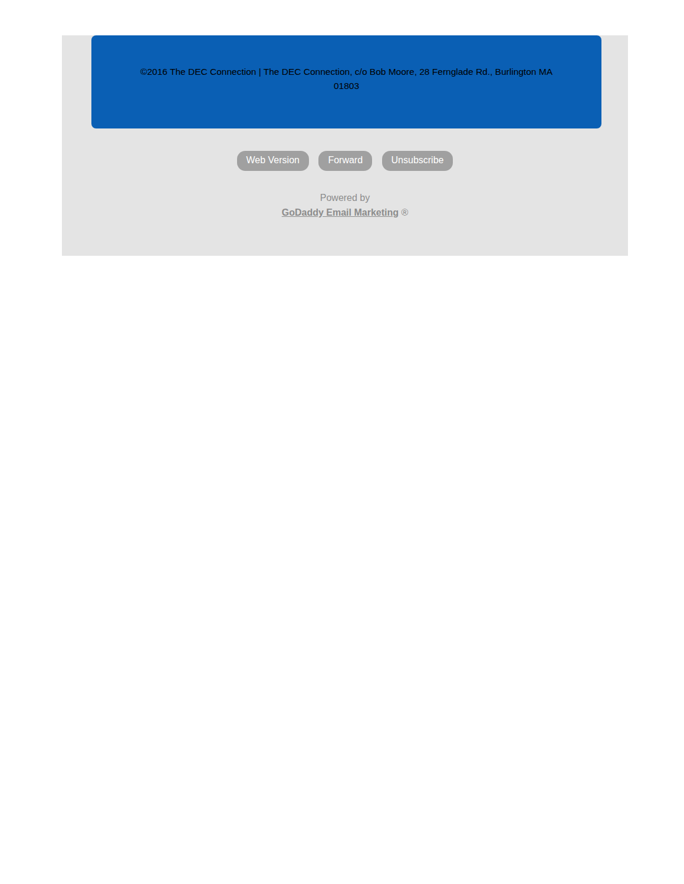©2016 The DEC Connection | The DEC Connection, c/o Bob Moore, 28 Fernglade Rd., Burlington MA 01803
Web Version Forward Unsubscribe
Powered by
GoDaddy Email Marketing ®